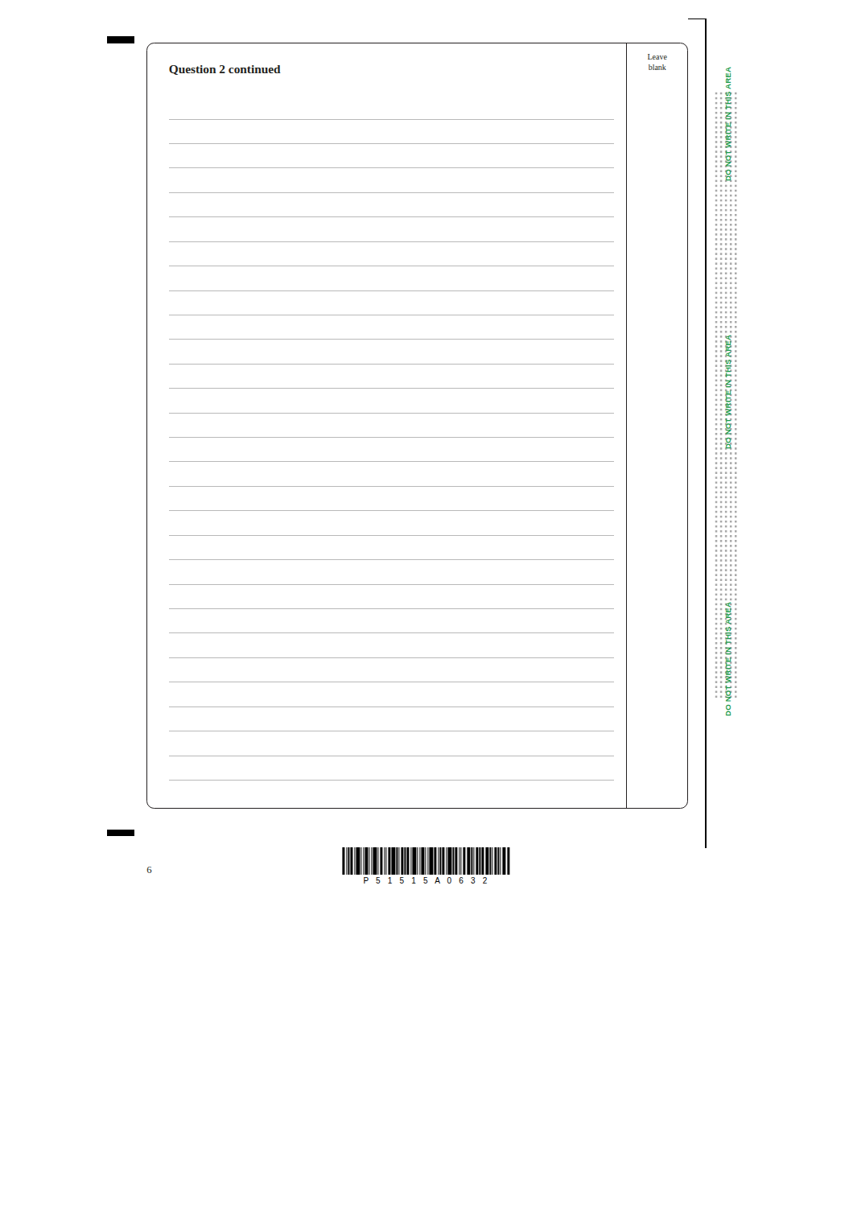DO NOT WRITE IN THIS AREA
DO NOT WRITE IN THIS AREA
DO NOT WRITE IN THIS AREA
Question 2 continued
Leave
blank
6
P 5 1 5 1 5 A 0 6 3 2